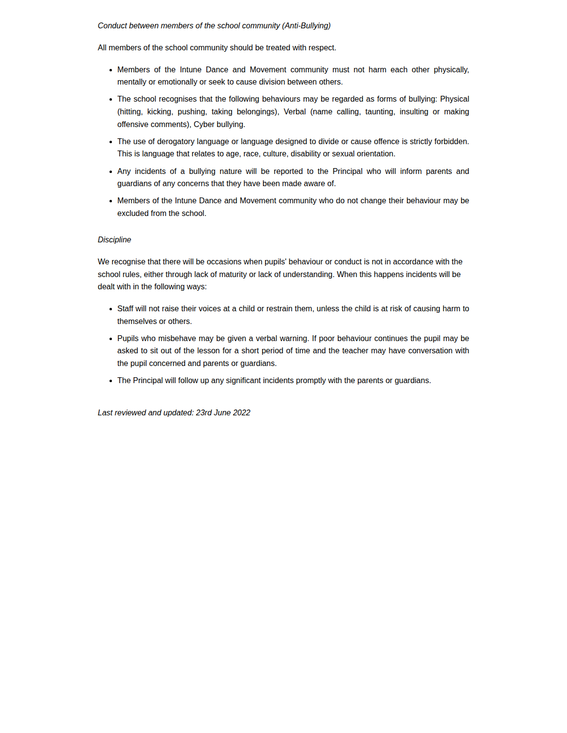Conduct between members of the school community (Anti-Bullying)
All members of the school community should be treated with respect.
Members of the Intune Dance and Movement community must not harm each other physically, mentally or emotionally or seek to cause division between others.
The school recognises that the following behaviours may be regarded as forms of bullying: Physical (hitting, kicking, pushing, taking belongings), Verbal (name calling, taunting, insulting or making offensive comments), Cyber bullying.
The use of derogatory language or language designed to divide or cause offence is strictly forbidden. This is language that relates to age, race, culture, disability or sexual orientation.
Any incidents of a bullying nature will be reported to the Principal who will inform parents and guardians of any concerns that they have been made aware of.
Members of the Intune Dance and Movement community who do not change their behaviour may be excluded from the school.
Discipline
We recognise that there will be occasions when pupils' behaviour or conduct is not in accordance with the school rules, either through lack of maturity or lack of understanding. When this happens incidents will be dealt with in the following ways:
Staff will not raise their voices at a child or restrain them, unless the child is at risk of causing harm to themselves or others.
Pupils who misbehave may be given a verbal warning. If poor behaviour continues the pupil may be asked to sit out of the lesson for a short period of time and the teacher may have conversation with the pupil concerned and parents or guardians.
The Principal will follow up any significant incidents promptly with the parents or guardians.
Last reviewed and updated: 23rd June 2022